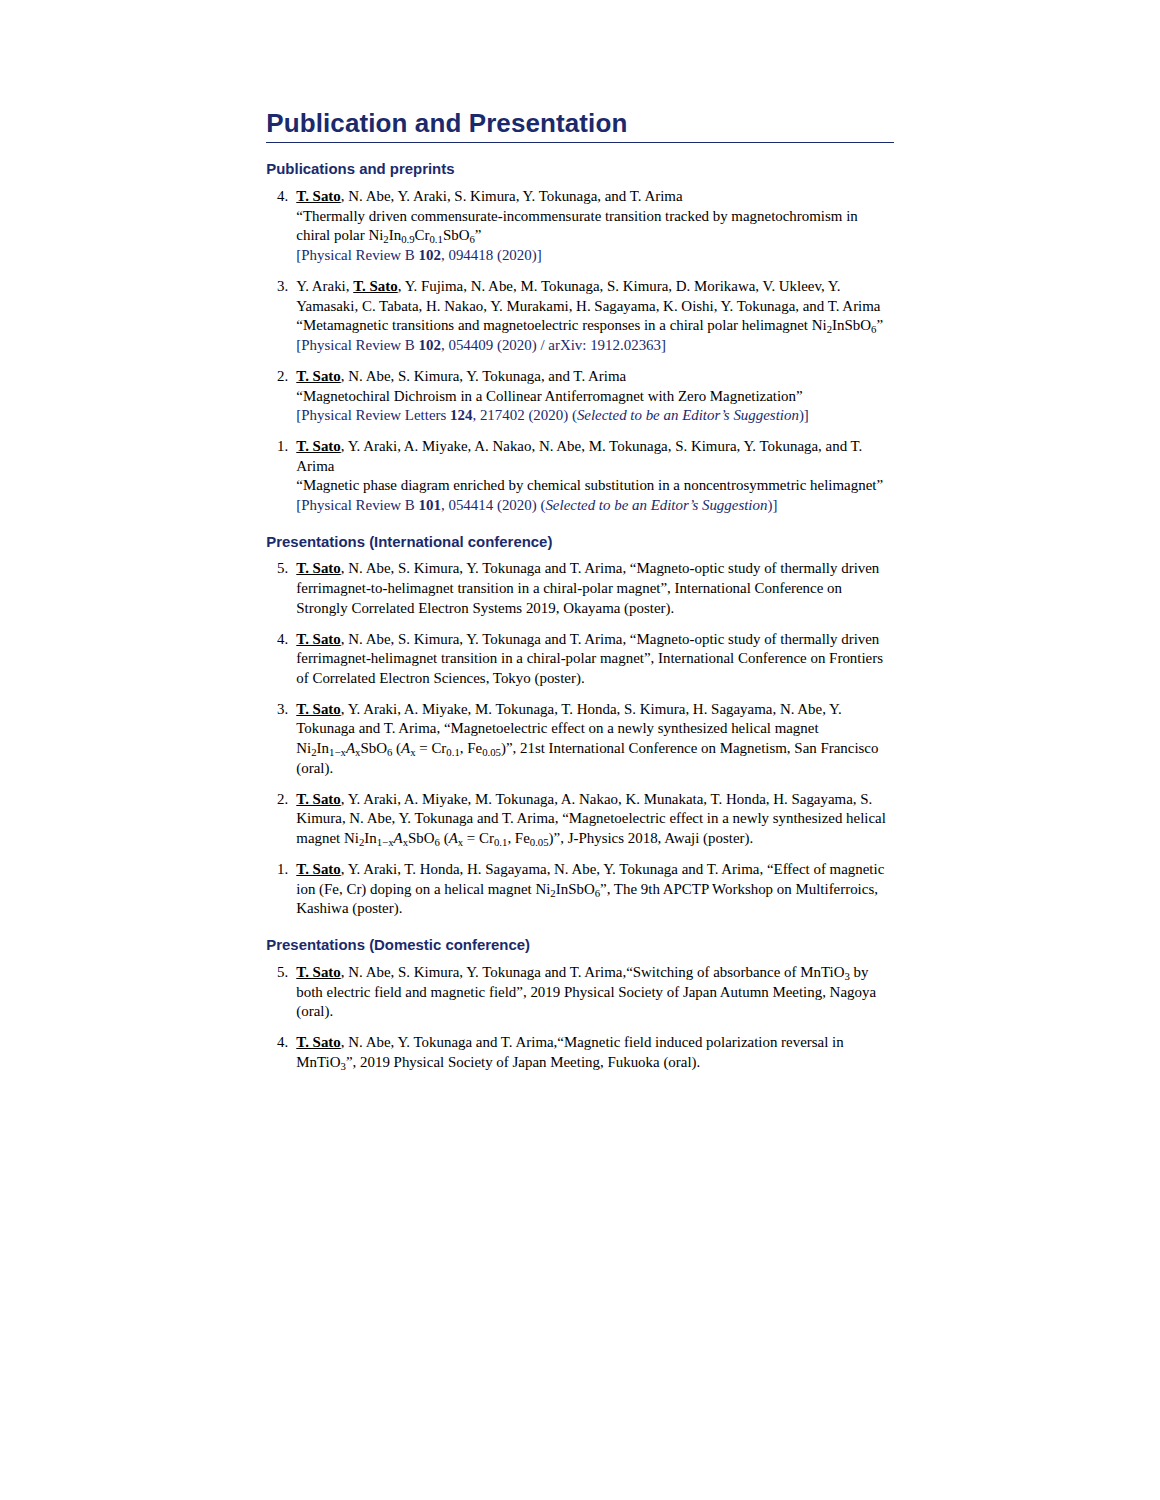Publication and Presentation
Publications and preprints
4. T. Sato, N. Abe, Y. Araki, S. Kimura, Y. Tokunaga, and T. Arima “Thermally driven commensurate-incommensurate transition tracked by magnetochromism in chiral polar Ni2In0.9Cr0.1SbO6” [Physical Review B 102, 094418 (2020)]
3. Y. Araki, T. Sato, Y. Fujima, N. Abe, M. Tokunaga, S. Kimura, D. Morikawa, V. Ukleev, Y. Yamasaki, C. Tabata, H. Nakao, Y. Murakami, H. Sagayama, K. Oishi, Y. Tokunaga, and T. Arima “Metamagnetic transitions and magnetoelectric responses in a chiral polar helimagnet Ni2InSbO6” [Physical Review B 102, 054409 (2020) / arXiv: 1912.02363]
2. T. Sato, N. Abe, S. Kimura, Y. Tokunaga, and T. Arima “Magnetochiral Dichroism in a Collinear Antiferromagnet with Zero Magnetization” [Physical Review Letters 124, 217402 (2020) (Selected to be an Editor’s Suggestion)]
1. T. Sato, Y. Araki, A. Miyake, A. Nakao, N. Abe, M. Tokunaga, S. Kimura, Y. Tokunaga, and T. Arima “Magnetic phase diagram enriched by chemical substitution in a noncentrosymmetric helimagnet” [Physical Review B 101, 054414 (2020) (Selected to be an Editor’s Suggestion)]
Presentations (International conference)
5. T. Sato, N. Abe, S. Kimura, Y. Tokunaga and T. Arima, “Magneto-optic study of thermally driven ferrimagnet-to-helimagnet transition in a chiral-polar magnet”, International Conference on Strongly Correlated Electron Systems 2019, Okayama (poster).
4. T. Sato, N. Abe, S. Kimura, Y. Tokunaga and T. Arima, “Magneto-optic study of thermally driven ferrimagnet-helimagnet transition in a chiral-polar magnet”, International Conference on Frontiers of Correlated Electron Sciences, Tokyo (poster).
3. T. Sato, Y. Araki, A. Miyake, M. Tokunaga, T. Honda, S. Kimura, H. Sagayama, N. Abe, Y. Tokunaga and T. Arima, “Magnetoelectric effect on a newly synthesized helical magnet Ni2In1−xAxSbO6 (Ax = Cr0.1, Fe0.05)”, 21st International Conference on Magnetism, San Francisco (oral).
2. T. Sato, Y. Araki, A. Miyake, M. Tokunaga, A. Nakao, K. Munakata, T. Honda, H. Sagayama, S. Kimura, N. Abe, Y. Tokunaga and T. Arima, “Magnetoelectric effect in a newly synthesized helical magnet Ni2In1−xAxSbO6 (Ax = Cr0.1, Fe0.05)”, J-Physics 2018, Awaji (poster).
1. T. Sato, Y. Araki, T. Honda, H. Sagayama, N. Abe, Y. Tokunaga and T. Arima, “Effect of magnetic ion (Fe, Cr) doping on a helical magnet Ni2InSbO6”, The 9th APCTP Workshop on Multiferroics, Kashiwa (poster).
Presentations (Domestic conference)
5. T. Sato, N. Abe, S. Kimura, Y. Tokunaga and T. Arima,“Switching of absorbance of MnTiO3 by both electric field and magnetic field”, 2019 Physical Society of Japan Autumn Meeting, Nagoya (oral).
4. T. Sato, N. Abe, Y. Tokunaga and T. Arima,“Magnetic field induced polarization reversal in MnTiO3”, 2019 Physical Society of Japan Meeting, Fukuoka (oral).